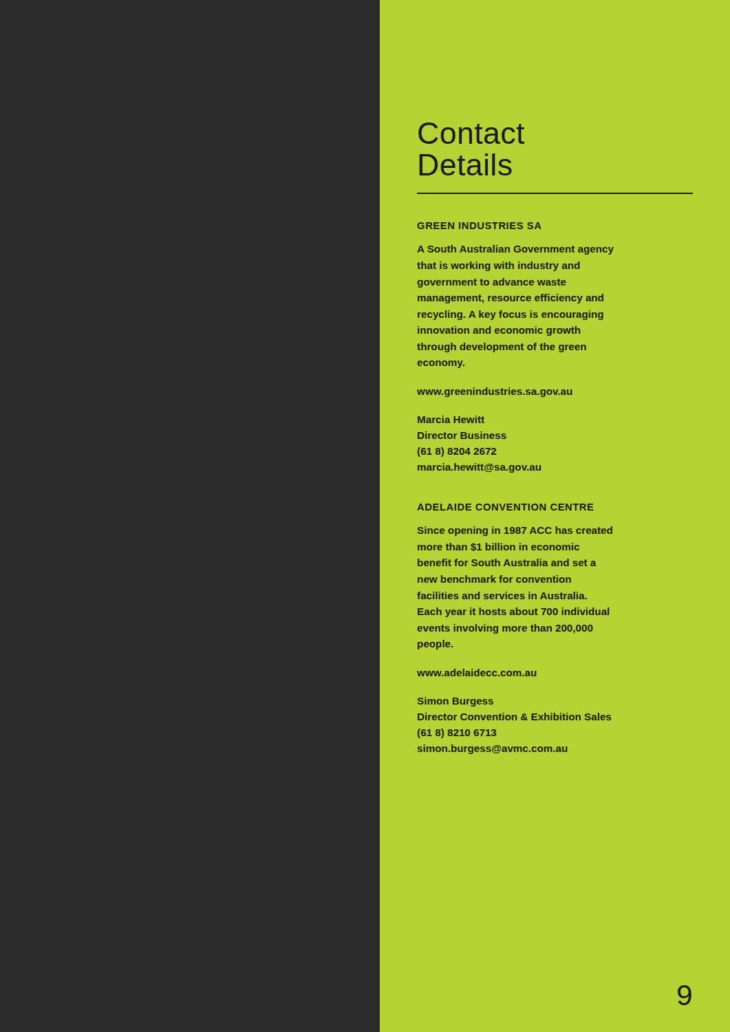Contact
Details
Green Industries SA
A South Australian Government agency that is working with industry and government to advance waste management, resource efficiency and recycling. A key focus is encouraging innovation and economic growth through development of the green economy.
www.greenindustries.sa.gov.au
Marcia Hewitt Director Business (61 8) 8204 2672 marcia.hewitt@sa.gov.au
Adelaide Convention Centre
Since opening in 1987 ACC has created more than $1 billion in economic benefit for South Australia and set a new benchmark for convention facilities and services in Australia. Each year it hosts about 700 individual events involving more than 200,000 people.
www.adelaidecc.com.au
Simon Burgess Director Convention & Exhibition Sales (61 8) 8210 6713 simon.burgess@avmc.com.au
9